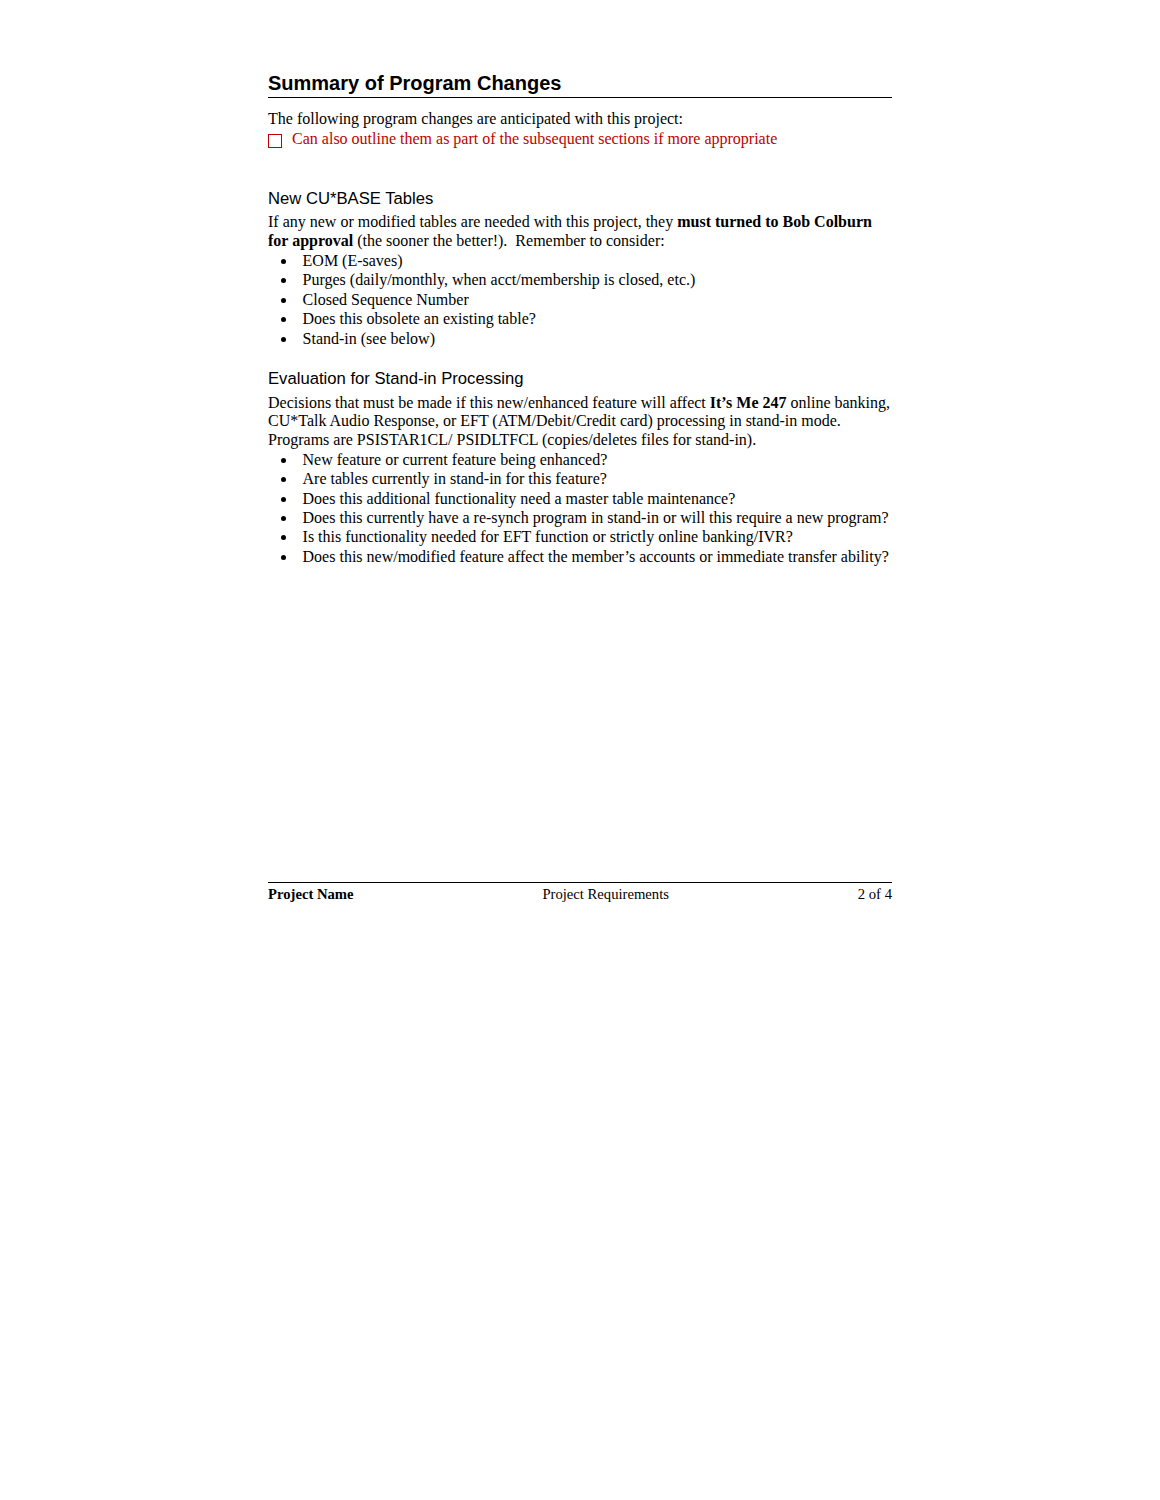Summary of Program Changes
The following program changes are anticipated with this project:
Can also outline them as part of the subsequent sections if more appropriate
New CU*BASE Tables
If any new or modified tables are needed with this project, they must turned to Bob Colburn for approval (the sooner the better!). Remember to consider:
EOM (E-saves)
Purges (daily/monthly, when acct/membership is closed, etc.)
Closed Sequence Number
Does this obsolete an existing table?
Stand-in (see below)
Evaluation for Stand-in Processing
Decisions that must be made if this new/enhanced feature will affect It’s Me 247 online banking, CU*Talk Audio Response, or EFT (ATM/Debit/Credit card) processing in stand-in mode. Programs are PSISTAR1CL/ PSIDLTFCL (copies/deletes files for stand-in).
New feature or current feature being enhanced?
Are tables currently in stand-in for this feature?
Does this additional functionality need a master table maintenance?
Does this currently have a re-synch program in stand-in or will this require a new program?
Is this functionality needed for EFT function or strictly online banking/IVR?
Does this new/modified feature affect the member’s accounts or immediate transfer ability?
Project Name Project Requirements 2 of 4